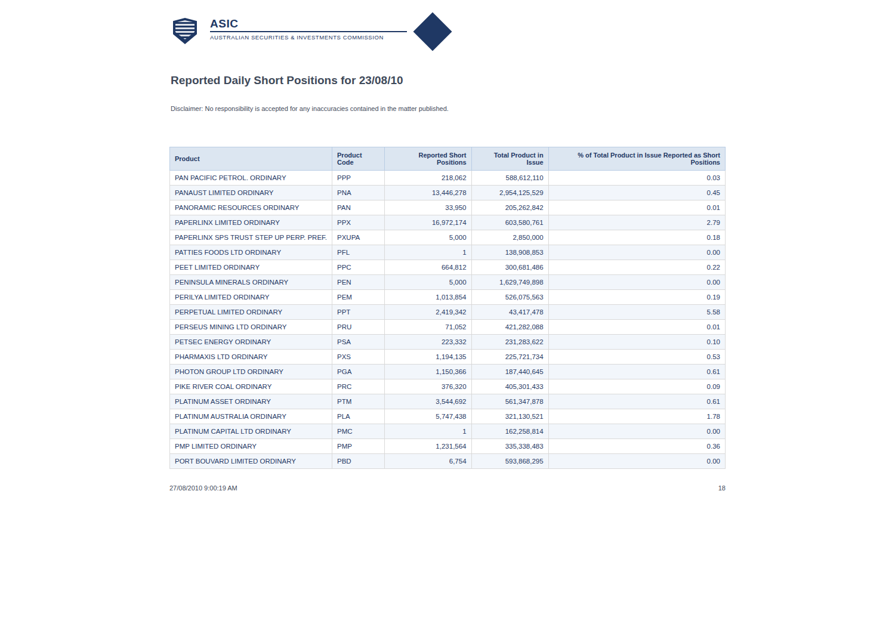ASIC
Australian Securities & Investments Commission
Reported Daily Short Positions for 23/08/10
Disclaimer: No responsibility is accepted for any inaccuracies contained in the matter published.
| Product | Product Code | Reported Short Positions | Total Product in Issue | % of Total Product in Issue Reported as Short Positions |
| --- | --- | --- | --- | --- |
| PAN PACIFIC PETROL. ORDINARY | PPP | 218,062 | 588,612,110 | 0.03 |
| PANAUST LIMITED ORDINARY | PNA | 13,446,278 | 2,954,125,529 | 0.45 |
| PANORAMIC RESOURCES ORDINARY | PAN | 33,950 | 205,262,842 | 0.01 |
| PAPERLINX LIMITED ORDINARY | PPX | 16,972,174 | 603,580,761 | 2.79 |
| PAPERLINX SPS TRUST STEP UP PERP. PREF. | PXUPA | 5,000 | 2,850,000 | 0.18 |
| PATTIES FOODS LTD ORDINARY | PFL | 1 | 138,908,853 | 0.00 |
| PEET LIMITED ORDINARY | PPC | 664,812 | 300,681,486 | 0.22 |
| PENINSULA MINERALS ORDINARY | PEN | 5,000 | 1,629,749,898 | 0.00 |
| PERILYA LIMITED ORDINARY | PEM | 1,013,854 | 526,075,563 | 0.19 |
| PERPETUAL LIMITED ORDINARY | PPT | 2,419,342 | 43,417,478 | 5.58 |
| PERSEUS MINING LTD ORDINARY | PRU | 71,052 | 421,282,088 | 0.01 |
| PETSEC ENERGY ORDINARY | PSA | 223,332 | 231,283,622 | 0.10 |
| PHARMAXIS LTD ORDINARY | PXS | 1,194,135 | 225,721,734 | 0.53 |
| PHOTON GROUP LTD ORDINARY | PGA | 1,150,366 | 187,440,645 | 0.61 |
| PIKE RIVER COAL ORDINARY | PRC | 376,320 | 405,301,433 | 0.09 |
| PLATINUM ASSET ORDINARY | PTM | 3,544,692 | 561,347,878 | 0.61 |
| PLATINUM AUSTRALIA ORDINARY | PLA | 5,747,438 | 321,130,521 | 1.78 |
| PLATINUM CAPITAL LTD ORDINARY | PMC | 1 | 162,258,814 | 0.00 |
| PMP LIMITED ORDINARY | PMP | 1,231,564 | 335,338,483 | 0.36 |
| PORT BOUVARD LIMITED ORDINARY | PBD | 6,754 | 593,868,295 | 0.00 |
27/08/2010 9:00:19 AM
18